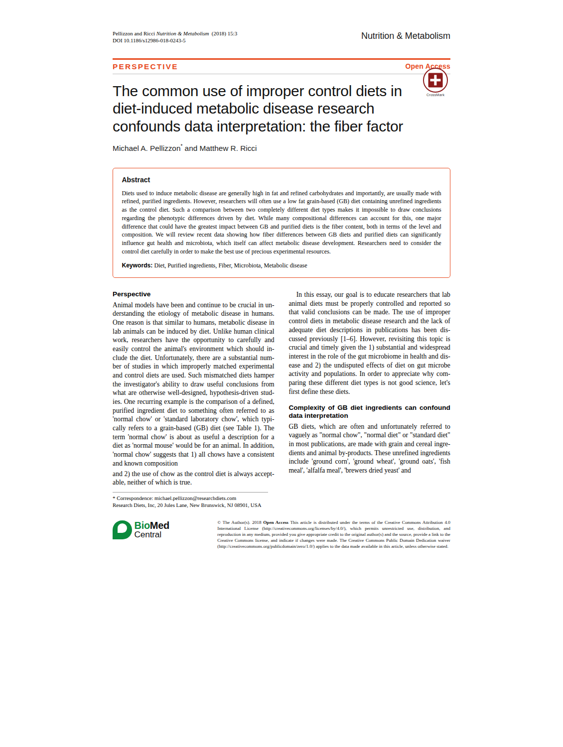Pellizzon and Ricci Nutrition & Metabolism (2018) 15:3
DOI 10.1186/s12986-018-0243-5
Nutrition & Metabolism
PERSPECTIVE
Open Access
CrossMark
The common use of improper control diets in diet-induced metabolic disease research confounds data interpretation: the fiber factor
Michael A. Pellizzon* and Matthew R. Ricci
Abstract
Diets used to induce metabolic disease are generally high in fat and refined carbohydrates and importantly, are usually made with refined, purified ingredients. However, researchers will often use a low fat grain-based (GB) diet containing unrefined ingredients as the control diet. Such a comparison between two completely different diet types makes it impossible to draw conclusions regarding the phenotypic differences driven by diet. While many compositional differences can account for this, one major difference that could have the greatest impact between GB and purified diets is the fiber content, both in terms of the level and composition. We will review recent data showing how fiber differences between GB diets and purified diets can significantly influence gut health and microbiota, which itself can affect metabolic disease development. Researchers need to consider the control diet carefully in order to make the best use of precious experimental resources.
Keywords: Diet, Purified ingredients, Fiber, Microbiota, Metabolic disease
Perspective
Animal models have been and continue to be crucial in understanding the etiology of metabolic disease in humans. One reason is that similar to humans, metabolic disease in lab animals can be induced by diet. Unlike human clinical work, researchers have the opportunity to carefully and easily control the animal's environment which should include the diet. Unfortunately, there are a substantial number of studies in which improperly matched experimental and control diets are used. Such mismatched diets hamper the investigator's ability to draw useful conclusions from what are otherwise well-designed, hypothesis-driven studies. One recurring example is the comparison of a defined, purified ingredient diet to something often referred to as 'normal chow' or 'standard laboratory chow', which typically refers to a grain-based (GB) diet (see Table 1). The term 'normal chow' is about as useful a description for a diet as 'normal mouse' would be for an animal. In addition, 'normal chow' suggests that 1) all chows have a consistent and known composition
and 2) the use of chow as the control diet is always acceptable, neither of which is true.
In this essay, our goal is to educate researchers that lab animal diets must be properly controlled and reported so that valid conclusions can be made. The use of improper control diets in metabolic disease research and the lack of adequate diet descriptions in publications has been discussed previously [1–6]. However, revisiting this topic is crucial and timely given the 1) substantial and widespread interest in the role of the gut microbiome in health and disease and 2) the undisputed effects of diet on gut microbe activity and populations. In order to appreciate why comparing these different diet types is not good science, let's first define these diets.
Complexity of GB diet ingredients can confound data interpretation
GB diets, which are often and unfortunately referred to vaguely as "normal chow", "normal diet" or "standard diet" in most publications, are made with grain and cereal ingredients and animal by-products. These unrefined ingredients include 'ground corn', 'ground wheat', 'ground oats', 'fish meal', 'alfalfa meal', 'brewers dried yeast' and
* Correspondence: michael.pellizzon@researchdiets.com
Research Diets, Inc, 20 Jules Lane, New Brunswick, NJ 08901, USA
BioMed
Central
© The Author(s). 2018 Open Access This article is distributed under the terms of the Creative Commons Attribution 4.0 International License (http://creativecommons.org/licenses/by/4.0/), which permits unrestricted use, distribution, and reproduction in any medium, provided you give appropriate credit to the original author(s) and the source, provide a link to the Creative Commons license, and indicate if changes were made. The Creative Commons Public Domain Dedication waiver (http://creativecommons.org/publicdomain/zero/1.0/) applies to the data made available in this article, unless otherwise stated.